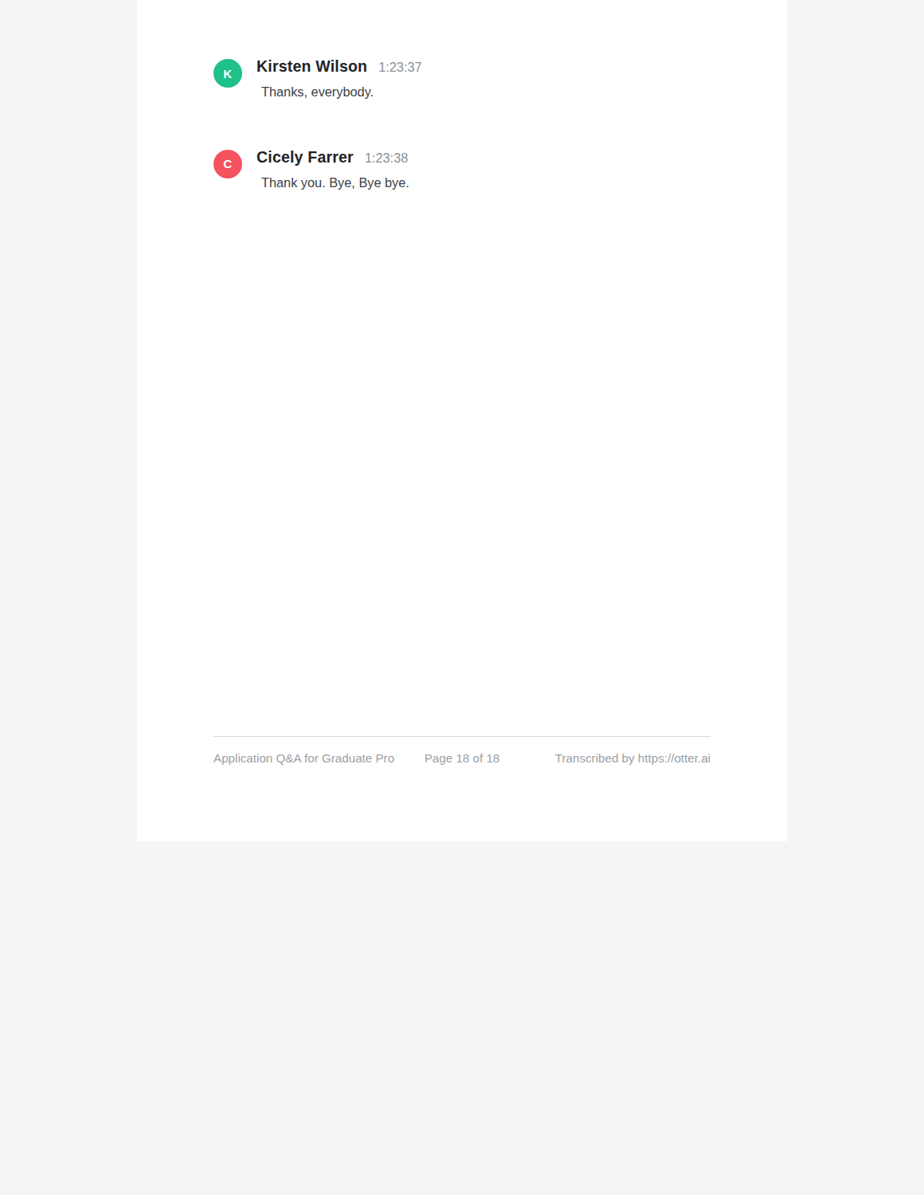K
Kirsten Wilson 1:23:37
Thanks, everybody.
C
Cicely Farrer 1:23:38
Thank you. Bye, Bye bye.
Application Q&A for Graduate Pro Page 18 of 18 Transcribed by https://otter.ai